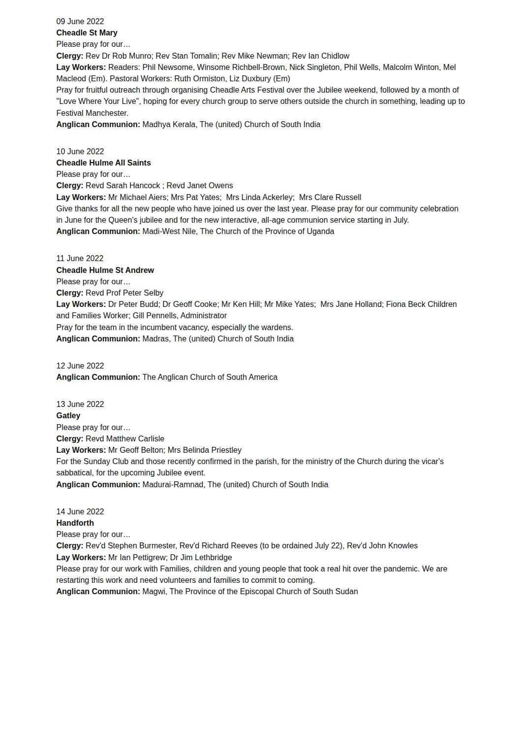09 June 2022
Cheadle St Mary
Please pray for our…
Clergy: Rev Dr Rob Munro; Rev Stan Tomalin; Rev Mike Newman; Rev Ian Chidlow
Lay Workers: Readers: Phil Newsome, Winsome Richbell-Brown, Nick Singleton, Phil Wells, Malcolm Winton, Mel Macleod (Em). Pastoral Workers: Ruth Ormiston, Liz Duxbury (Em)
Pray for fruitful outreach through organising Cheadle Arts Festival over the Jubilee weekend, followed by a month of "Love Where Your Live", hoping for every church group to serve others outside the church in something, leading up to Festival Manchester.
Anglican Communion: Madhya Kerala, The (united) Church of South India
10 June 2022
Cheadle Hulme All Saints
Please pray for our…
Clergy: Revd Sarah Hancock ; Revd Janet Owens
Lay Workers: Mr Michael Aiers; Mrs Pat Yates; Mrs Linda Ackerley; Mrs Clare Russell
Give thanks for all the new people who have joined us over the last year. Please pray for our community celebration in June for the Queen's jubilee and for the new interactive, all-age communion service starting in July.
Anglican Communion: Madi-West Nile, The Church of the Province of Uganda
11 June 2022
Cheadle Hulme St Andrew
Please pray for our…
Clergy: Revd Prof Peter Selby
Lay Workers: Dr Peter Budd; Dr Geoff Cooke; Mr Ken Hill; Mr Mike Yates; Mrs Jane Holland; Fiona Beck Children and Families Worker; Gill Pennells, Administrator
Pray for the team in the incumbent vacancy, especially the wardens.
Anglican Communion: Madras, The (united) Church of South India
12 June 2022
Anglican Communion: The Anglican Church of South America
13 June 2022
Gatley
Please pray for our…
Clergy: Revd Matthew Carlisle
Lay Workers: Mr Geoff Belton; Mrs Belinda Priestley
For the Sunday Club and those recently confirmed in the parish, for the ministry of the Church during the vicar's sabbatical, for the upcoming Jubilee event.
Anglican Communion: Madurai-Ramnad, The (united) Church of South India
14 June 2022
Handforth
Please pray for our…
Clergy: Rev'd Stephen Burmester, Rev'd Richard Reeves (to be ordained July 22), Rev'd John Knowles
Lay Workers: Mr Ian Pettigrew; Dr Jim Lethbridge
Please pray for our work with Families, children and young people that took a real hit over the pandemic. We are restarting this work and need volunteers and families to commit to coming.
Anglican Communion: Magwi, The Province of the Episcopal Church of South Sudan